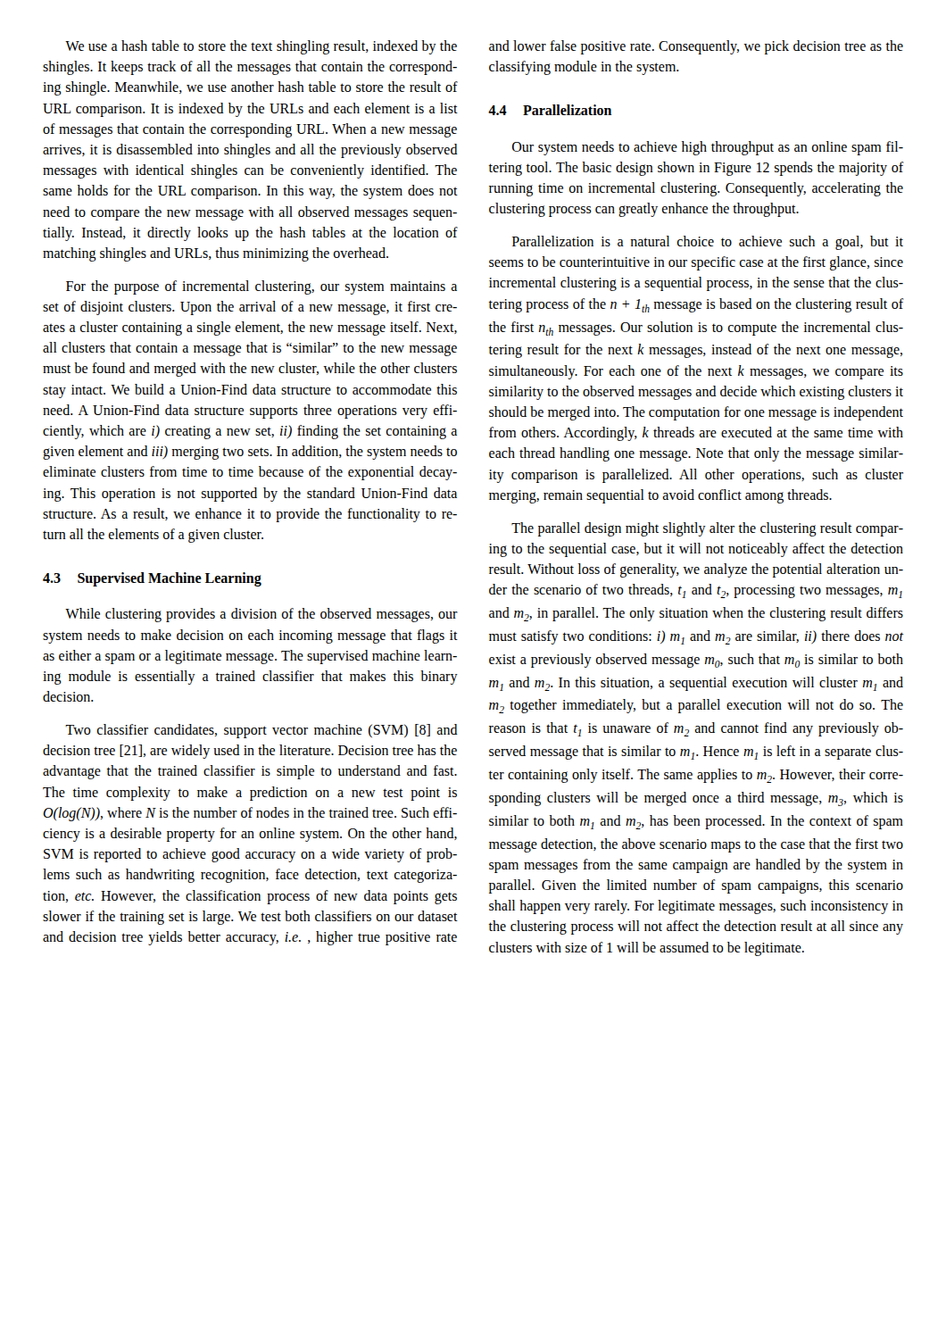We use a hash table to store the text shingling result, indexed by the shingles. It keeps track of all the messages that contain the corresponding shingle. Meanwhile, we use another hash table to store the result of URL comparison. It is indexed by the URLs and each element is a list of messages that contain the corresponding URL. When a new message arrives, it is disassembled into shingles and all the previously observed messages with identical shingles can be conveniently identified. The same holds for the URL comparison. In this way, the system does not need to compare the new message with all observed messages sequentially. Instead, it directly looks up the hash tables at the location of matching shingles and URLs, thus minimizing the overhead.
For the purpose of incremental clustering, our system maintains a set of disjoint clusters. Upon the arrival of a new message, it first creates a cluster containing a single element, the new message itself. Next, all clusters that contain a message that is “similar” to the new message must be found and merged with the new cluster, while the other clusters stay intact. We build a Union-Find data structure to accommodate this need. A Union-Find data structure supports three operations very efficiently, which are i) creating a new set, ii) finding the set containing a given element and iii) merging two sets. In addition, the system needs to eliminate clusters from time to time because of the exponential decaying. This operation is not supported by the standard Union-Find data structure. As a result, we enhance it to provide the functionality to return all the elements of a given cluster.
4.3 Supervised Machine Learning
While clustering provides a division of the observed messages, our system needs to make decision on each incoming message that flags it as either a spam or a legitimate message. The supervised machine learning module is essentially a trained classifier that makes this binary decision.
Two classifier candidates, support vector machine (SVM) [8] and decision tree [21], are widely used in the literature. Decision tree has the advantage that the trained classifier is simple to understand and fast. The time complexity to make a prediction on a new test point is O(log(N)), where N is the number of nodes in the trained tree. Such efficiency is a desirable property for an online system. On the other hand, SVM is reported to achieve good accuracy on a wide variety of problems such as handwriting recognition, face detection, text categorization, etc. However, the classification process of new data points gets slower if the training set is large. We test both classifiers on our dataset and decision tree yields better accuracy, i.e. , higher true positive rate and lower false positive rate. Consequently, we pick decision tree as the classifying module in the system.
4.4 Parallelization
Our system needs to achieve high throughput as an online spam filtering tool. The basic design shown in Figure 12 spends the majority of running time on incremental clustering. Consequently, accelerating the clustering process can greatly enhance the throughput.
Parallelization is a natural choice to achieve such a goal, but it seems to be counterintuitive in our specific case at the first glance, since incremental clustering is a sequential process, in the sense that the clustering process of the n + 1th message is based on the clustering result of the first nth messages. Our solution is to compute the incremental clustering result for the next k messages, instead of the next one message, simultaneously. For each one of the next k messages, we compare its similarity to the observed messages and decide which existing clusters it should be merged into. The computation for one message is independent from others. Accordingly, k threads are executed at the same time with each thread handling one message. Note that only the message similarity comparison is parallelized. All other operations, such as cluster merging, remain sequential to avoid conflict among threads.
The parallel design might slightly alter the clustering result comparing to the sequential case, but it will not noticeably affect the detection result. Without loss of generality, we analyze the potential alteration under the scenario of two threads, t1 and t2, processing two messages, m1 and m2, in parallel. The only situation when the clustering result differs must satisfy two conditions: i) m1 and m2 are similar, ii) there does not exist a previously observed message m0, such that m0 is similar to both m1 and m2. In this situation, a sequential execution will cluster m1 and m2 together immediately, but a parallel execution will not do so. The reason is that t1 is unaware of m2 and cannot find any previously observed message that is similar to m1. Hence m1 is left in a separate cluster containing only itself. The same applies to m2. However, their corresponding clusters will be merged once a third message, m3, which is similar to both m1 and m2, has been processed. In the context of spam message detection, the above scenario maps to the case that the first two spam messages from the same campaign are handled by the system in parallel. Given the limited number of spam campaigns, this scenario shall happen very rarely. For legitimate messages, such inconsistency in the clustering process will not affect the detection result at all since any clusters with size of 1 will be assumed to be legitimate.